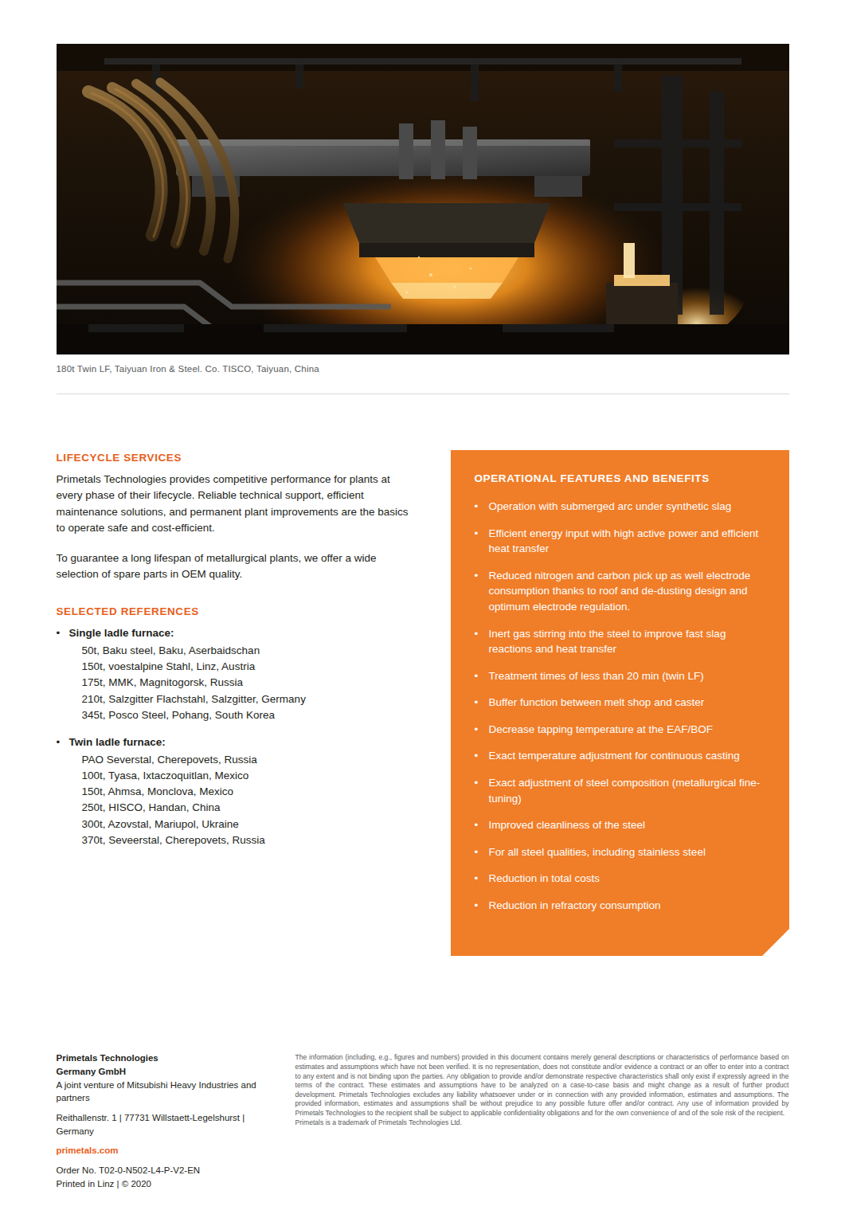180t Twin LF, Taiyuan Iron & Steel. Co. TISCO, Taiyuan, China
Lifecycle services
Primetals Technologies provides competitive performance for plants at every phase of their lifecycle. Reliable technical support, efficient maintenance solutions, and permanent plant improvements are the basics to operate safe and cost-efficient.
To guarantee a long lifespan of metallurgical plants, we offer a wide selection of spare parts in OEM quality.
Selected references
Single ladle furnace:
50t, Baku steel, Baku, Aserbaidschan
150t, voestalpine Stahl, Linz, Austria
175t, MMK, Magnitogorsk, Russia
210t, Salzgitter Flachstahl, Salzgitter, Germany
345t, Posco Steel, Pohang, South Korea
Twin ladle furnace:
PAO Severstal, Cherepovets, Russia
100t, Tyasa, Ixtaczoquitlan, Mexico
150t, Ahmsa, Monclova, Mexico
250t, HISCO, Handan, China
300t, Azovstal, Mariupol, Ukraine
370t, Seveerstal, Cherepovets, Russia
Operational features and benefits
Operation with submerged arc under synthetic slag
Efficient energy input with high active power and efficient heat transfer
Reduced nitrogen and carbon pick up as well electrode consumption thanks to roof and de-dusting design and optimum electrode regulation.
Inert gas stirring into the steel to improve fast slag reactions and heat transfer
Treatment times of less than 20 min (twin LF)
Buffer function between melt shop and caster
Decrease tapping temperature at the EAF/BOF
Exact temperature adjustment for continuous casting
Exact adjustment of steel composition (metallurgical fine-tuning)
Improved cleanliness of the steel
For all steel qualities, including stainless steel
Reduction in total costs
Reduction in refractory consumption
Primetals Technologies
Germany GmbH
A joint venture of Mitsubishi Heavy Industries and partners
Reithallenstr. 1 | 77731 Willstaett-Legelshurst | Germany
primetals.com
Order No. T02-0-N502-L4-P-V2-EN
Printed in Linz | © 2020
The information (including, e.g., figures and numbers) provided in this document contains merely general descriptions or characteristics of performance based on estimates and assumptions which have not been verified. It is no representation, does not constitute and/or evidence a contract or an offer to enter into a contract to any extent and is not binding upon the parties. Any obligation to provide and/or demonstrate respective characteristics shall only exist if expressly agreed in the terms of the contract. These estimates and assumptions have to be analyzed on a case-to-case basis and might change as a result of further product development. Primetals Technologies excludes any liability whatsoever under or in connection with any provided information, estimates and assumptions. The provided information, estimates and assumptions shall be without prejudice to any possible future offer and/or contract. Any use of information provided by Primetals Technologies to the recipient shall be subject to applicable confidentiality obligations and for the own convenience of and of the sole risk of the recipient.
Primetals is a trademark of Primetals Technologies Ltd.